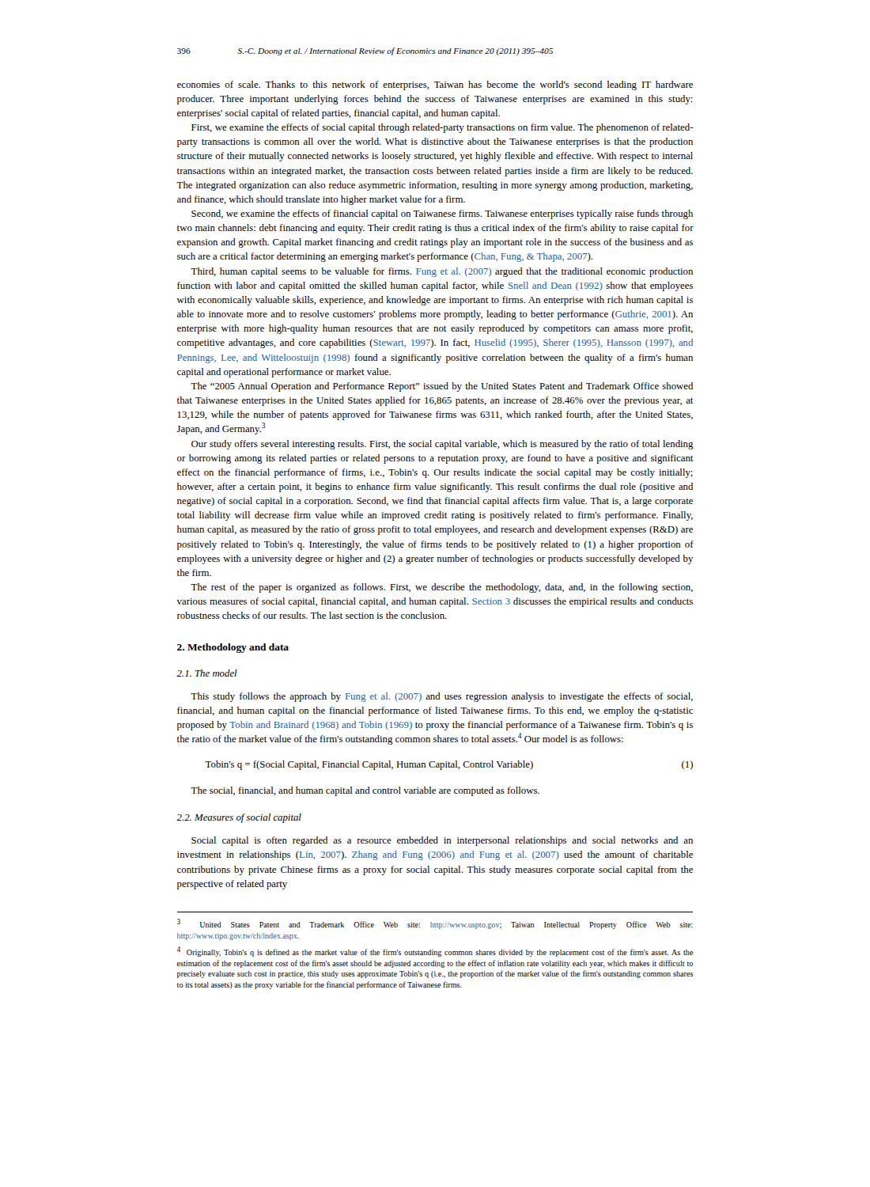396 S.-C. Doong et al. / International Review of Economics and Finance 20 (2011) 395–405
economies of scale. Thanks to this network of enterprises, Taiwan has become the world's second leading IT hardware producer. Three important underlying forces behind the success of Taiwanese enterprises are examined in this study: enterprises' social capital of related parties, financial capital, and human capital.
First, we examine the effects of social capital through related-party transactions on firm value. The phenomenon of related-party transactions is common all over the world. What is distinctive about the Taiwanese enterprises is that the production structure of their mutually connected networks is loosely structured, yet highly flexible and effective. With respect to internal transactions within an integrated market, the transaction costs between related parties inside a firm are likely to be reduced. The integrated organization can also reduce asymmetric information, resulting in more synergy among production, marketing, and finance, which should translate into higher market value for a firm.
Second, we examine the effects of financial capital on Taiwanese firms. Taiwanese enterprises typically raise funds through two main channels: debt financing and equity. Their credit rating is thus a critical index of the firm's ability to raise capital for expansion and growth. Capital market financing and credit ratings play an important role in the success of the business and as such are a critical factor determining an emerging market's performance (Chan, Fung, & Thapa, 2007).
Third, human capital seems to be valuable for firms. Fung et al. (2007) argued that the traditional economic production function with labor and capital omitted the skilled human capital factor, while Snell and Dean (1992) show that employees with economically valuable skills, experience, and knowledge are important to firms. An enterprise with rich human capital is able to innovate more and to resolve customers' problems more promptly, leading to better performance (Guthrie, 2001). An enterprise with more high-quality human resources that are not easily reproduced by competitors can amass more profit, competitive advantages, and core capabilities (Stewart, 1997). In fact, Huselid (1995), Sherer (1995), Hansson (1997), and Pennings, Lee, and Witteloostuijn (1998) found a significantly positive correlation between the quality of a firm's human capital and operational performance or market value.
The “2005 Annual Operation and Performance Report” issued by the United States Patent and Trademark Office showed that Taiwanese enterprises in the United States applied for 16,865 patents, an increase of 28.46% over the previous year, at 13,129, while the number of patents approved for Taiwanese firms was 6311, which ranked fourth, after the United States, Japan, and Germany.3
Our study offers several interesting results. First, the social capital variable, which is measured by the ratio of total lending or borrowing among its related parties or related persons to a reputation proxy, are found to have a positive and significant effect on the financial performance of firms, i.e., Tobin's q. Our results indicate the social capital may be costly initially; however, after a certain point, it begins to enhance firm value significantly. This result confirms the dual role (positive and negative) of social capital in a corporation. Second, we find that financial capital affects firm value. That is, a large corporate total liability will decrease firm value while an improved credit rating is positively related to firm's performance. Finally, human capital, as measured by the ratio of gross profit to total employees, and research and development expenses (R&D) are positively related to Tobin's q. Interestingly, the value of firms tends to be positively related to (1) a higher proportion of employees with a university degree or higher and (2) a greater number of technologies or products successfully developed by the firm.
The rest of the paper is organized as follows. First, we describe the methodology, data, and, in the following section, various measures of social capital, financial capital, and human capital. Section 3 discusses the empirical results and conducts robustness checks of our results. The last section is the conclusion.
2. Methodology and data
2.1. The model
This study follows the approach by Fung et al. (2007) and uses regression analysis to investigate the effects of social, financial, and human capital on the financial performance of listed Taiwanese firms. To this end, we employ the q-statistic proposed by Tobin and Brainard (1968) and Tobin (1969) to proxy the financial performance of a Taiwanese firm. Tobin's q is the ratio of the market value of the firm's outstanding common shares to total assets.4 Our model is as follows:
Tobin's q = f(Social Capital, Financial Capital, Human Capital, Control Variable) (1)
The social, financial, and human capital and control variable are computed as follows.
2.2. Measures of social capital
Social capital is often regarded as a resource embedded in interpersonal relationships and social networks and an investment in relationships (Lin, 2007). Zhang and Fung (2006) and Fung et al. (2007) used the amount of charitable contributions by private Chinese firms as a proxy for social capital. This study measures corporate social capital from the perspective of related party
3 United States Patent and Trademark Office Web site: http://www.uspto.gov; Taiwan Intellectual Property Office Web site: http://www.tipo.gov.tw/ch/index.aspx.
4 Originally, Tobin's q is defined as the market value of the firm's outstanding common shares divided by the replacement cost of the firm's asset. As the estimation of the replacement cost of the firm's asset should be adjusted according to the effect of inflation rate volatility each year, which makes it difficult to precisely evaluate such cost in practice, this study uses approximate Tobin's q (i.e., the proportion of the market value of the firm's outstanding common shares to its total assets) as the proxy variable for the financial performance of Taiwanese firms.